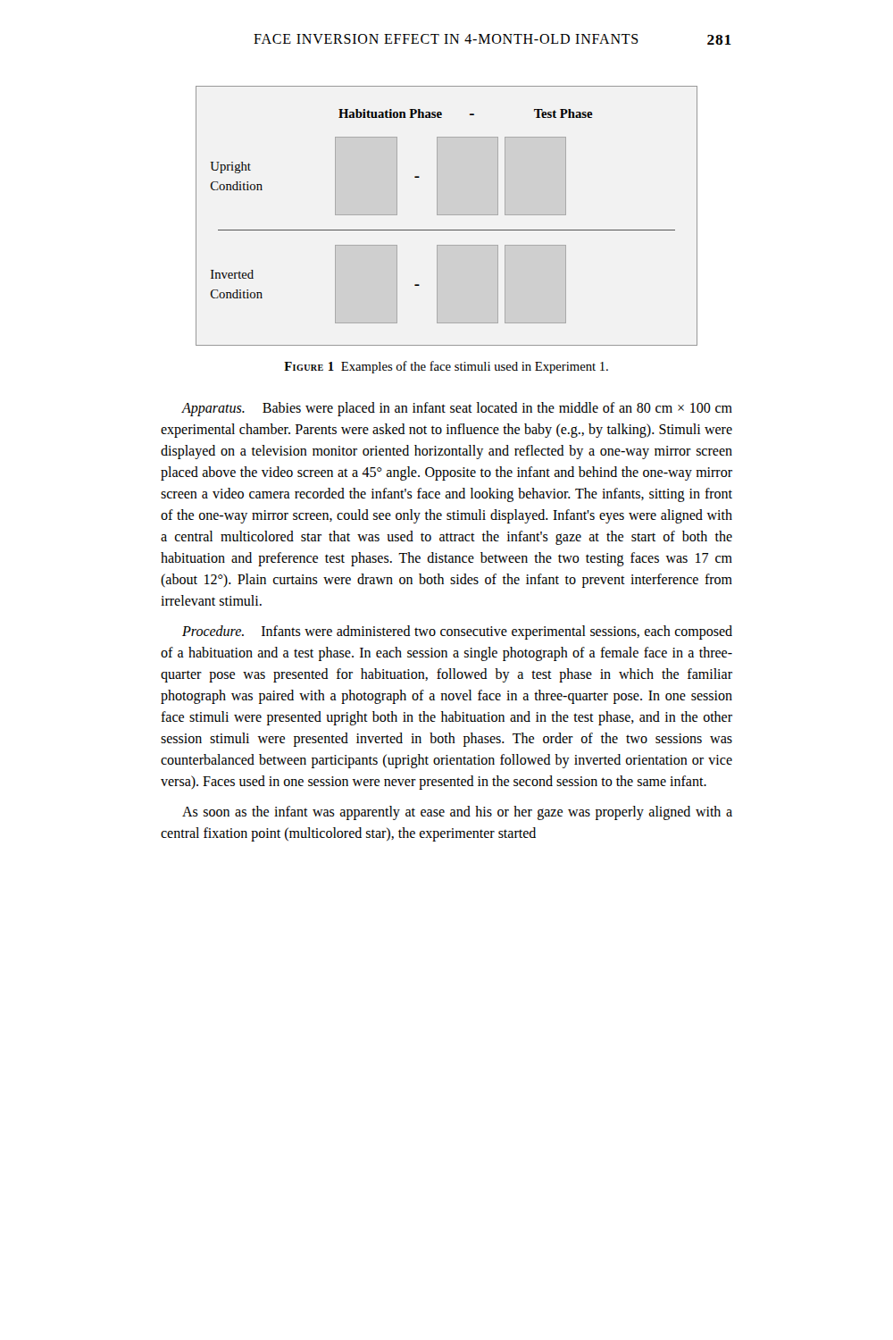FACE INVERSION EFFECT IN 4-MONTH-OLD INFANTS 281
Habituation Phase - Test Phase
Upright
Condition -
Inverted
Condition -
Figure 1 Examples of the face stimuli used in Experiment 1.
Apparatus. Babies were placed in an infant seat located in the middle of an 80 cm × 100 cm experimental chamber. Parents were asked not to influence the baby (e.g., by talking). Stimuli were displayed on a television monitor oriented horizontally and reflected by a one-way mirror screen placed above the video screen at a 45° angle. Opposite to the infant and behind the one-way mirror screen a video camera recorded the infant's face and looking behavior. The infants, sitting in front of the one-way mirror screen, could see only the stimuli displayed. Infant's eyes were aligned with a central multicolored star that was used to attract the infant's gaze at the start of both the habituation and preference test phases. The distance between the two testing faces was 17 cm (about 12°). Plain curtains were drawn on both sides of the infant to prevent interference from irrelevant stimuli.
Procedure. Infants were administered two consecutive experimental sessions, each composed of a habituation and a test phase. In each session a single photograph of a female face in a three-quarter pose was presented for habituation, followed by a test phase in which the familiar photograph was paired with a photograph of a novel face in a three-quarter pose. In one session face stimuli were presented upright both in the habituation and in the test phase, and in the other session stimuli were presented inverted in both phases. The order of the two sessions was counterbalanced between participants (upright orientation followed by inverted orientation or vice versa). Faces used in one session were never presented in the second session to the same infant.
As soon as the infant was apparently at ease and his or her gaze was properly aligned with a central fixation point (multicolored star), the experimenter started